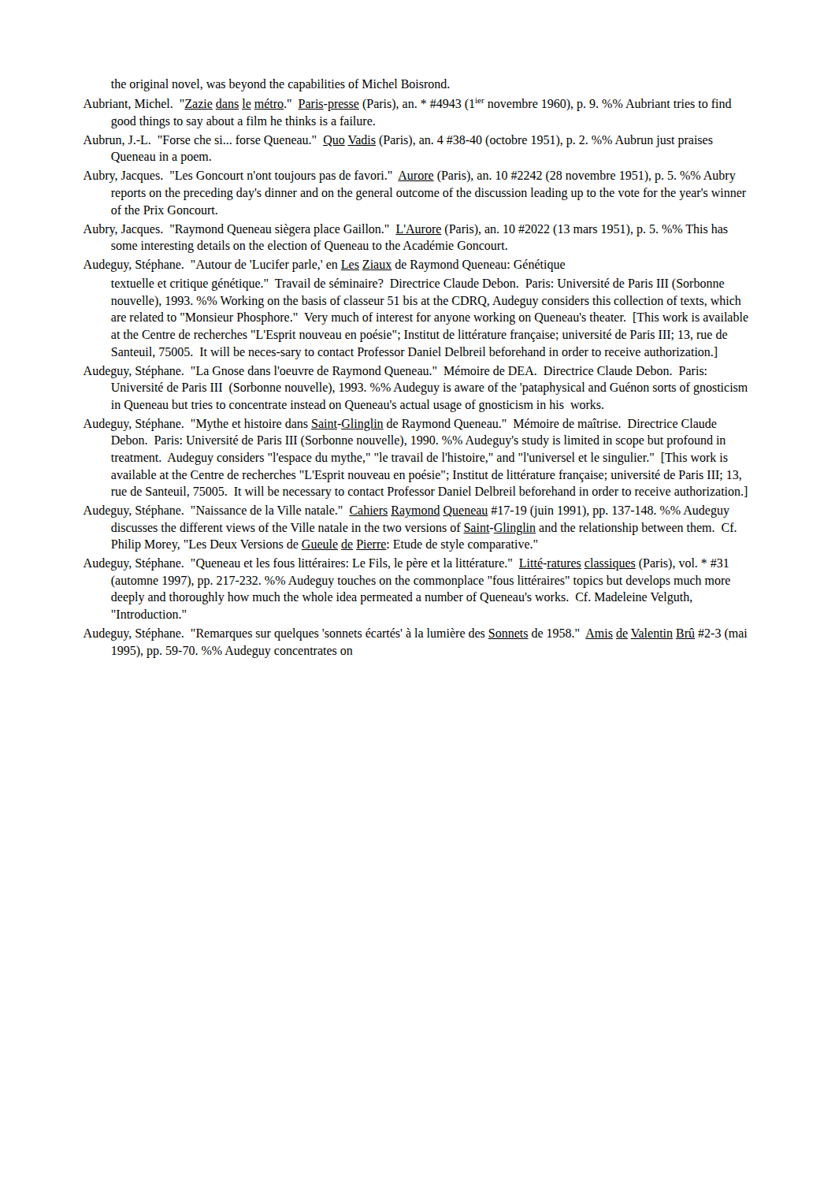the original novel, was beyond the capabilities of Michel Boisrond.
Aubriant, Michel. "Zazie dans le métro." Paris-presse (Paris), an. * #4943 (1ier novembre 1960), p. 9. %% Aubriant tries to find good things to say about a film he thinks is a failure.
Aubrun, J.-L. "Forse che si... forse Queneau." Quo Vadis (Paris), an. 4 #38-40 (octobre 1951), p. 2. %% Aubrun just praises Queneau in a poem.
Aubry, Jacques. "Les Goncourt n'ont toujours pas de favori." Aurore (Paris), an. 10 #2242 (28 novembre 1951), p. 5. %% Aubry reports on the preceding day's dinner and on the general outcome of the discussion leading up to the vote for the year's winner of the Prix Goncourt.
Aubry, Jacques. "Raymond Queneau siègera place Gaillon." L'Aurore (Paris), an. 10 #2022 (13 mars 1951), p. 5. %% This has some interesting details on the election of Queneau to the Académie Goncourt.
Audeguy, Stéphane. "Autour de 'Lucifer parle,' en Les Ziaux de Raymond Queneau: Génétique
textuelle et critique génétique." Travail de séminaire? Directrice Claude Debon. Paris: Université de Paris III (Sorbonne nouvelle), 1993. %% Working on the basis of classeur 51 bis at the CDRQ, Audeguy considers this collection of texts, which are related to "Monsieur Phosphore." Very much of interest for anyone working on Queneau's theater. [This work is available at the Centre de recherches "L'Esprit nouveau en poésie"; Institut de littérature française; université de Paris III; 13, rue de Santeuil, 75005. It will be neces-sary to contact Professor Daniel Delbreil beforehand in order to receive authorization.]
Audeguy, Stéphane. "La Gnose dans l'oeuvre de Raymond Queneau." Mémoire de DEA. Directrice Claude Debon. Paris: Université de Paris III (Sorbonne nouvelle), 1993. %% Audeguy is aware of the 'pataphysical and Guénon sorts of gnosticism in Queneau but tries to concentrate instead on Queneau's actual usage of gnosticism in his works.
Audeguy, Stéphane. "Mythe et histoire dans Saint-Glinglin de Raymond Queneau." Mémoire de maîtrise. Directrice Claude Debon. Paris: Université de Paris III (Sorbonne nouvelle), 1990. %% Audeguy's study is limited in scope but profound in treatment. Audeguy considers "l'espace du mythe," "le travail de l'histoire," and "l'universel et le singulier." [This work is available at the Centre de recherches "L'Esprit nouveau en poésie"; Institut de littérature française; université de Paris III; 13, rue de Santeuil, 75005. It will be necessary to contact Professor Daniel Delbreil beforehand in order to receive authorization.]
Audeguy, Stéphane. "Naissance de la Ville natale." Cahiers Raymond Queneau #17-19 (juin 1991), pp. 137-148. %% Audeguy discusses the different views of the Ville natale in the two versions of Saint-Glinglin and the relationship between them. Cf. Philip Morey, "Les Deux Versions de Gueule de Pierre: Etude de style comparative."
Audeguy, Stéphane. "Queneau et les fous littéraires: Le Fils, le père et la littérature." Litté-ratures classiques (Paris), vol. * #31 (automne 1997), pp. 217-232. %% Audeguy touches on the commonplace "fous littéraires" topics but develops much more deeply and thoroughly how much the whole idea permeated a number of Queneau's works. Cf. Madeleine Velguth, "Introduction."
Audeguy, Stéphane. "Remarques sur quelques 'sonnets écartés' à la lumière des Sonnets de 1958." Amis de Valentin Brû #2-3 (mai 1995), pp. 59-70. %% Audeguy concentrates on